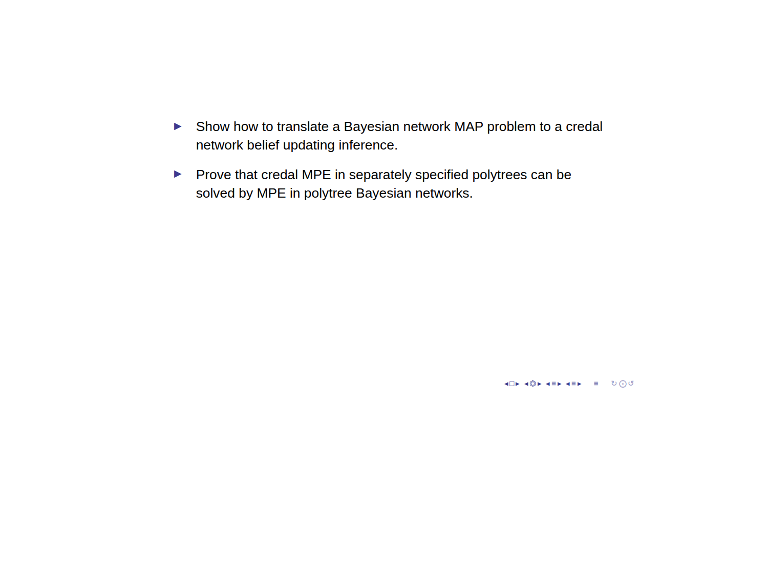Show how to translate a Bayesian network MAP problem to a credal network belief updating inference.
Prove that credal MPE in separately specified polytrees can be solved by MPE in polytree Bayesian networks.
◂□▸ ◂⏣▸ ◂≡▸ ◂≡▸ ≡ ↻⨀↺